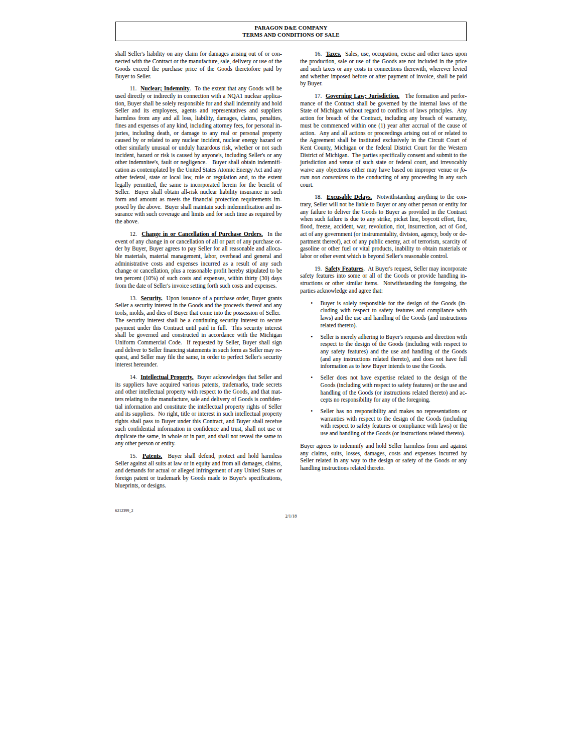PARAGON D&E COMPANY TERMS AND CONDITIONS OF SALE
shall Seller's liability on any claim for damages arising out of or connected with the Contract or the manufacture, sale, delivery or use of the Goods exceed the purchase price of the Goods theretofore paid by Buyer to Seller.
11. Nuclear; Indemnity. To the extent that any Goods will be used directly or indirectly in connection with a NQA1 nuclear application, Buyer shall be solely responsible for and shall indemnify and hold Seller and its employees, agents and representatives and suppliers harmless from any and all loss, liability, damages, claims, penalties, fines and expenses of any kind, including attorney fees, for personal injuries, including death, or damage to any real or personal property caused by or related to any nuclear incident, nuclear energy hazard or other similarly unusual or unduly hazardous risk, whether or not such incident, hazard or risk is caused by anyone's, including Seller's or any other indemnitee's, fault or negligence. Buyer shall obtain indemnification as contemplated by the United States Atomic Energy Act and any other federal, state or local law, rule or regulation and, to the extent legally permitted, the same is incorporated herein for the benefit of Seller. Buyer shall obtain all-risk nuclear liability insurance in such form and amount as meets the financial protection requirements imposed by the above. Buyer shall maintain such indemnification and insurance with such coverage and limits and for such time as required by the above.
12. Change in or Cancellation of Purchase Orders. In the event of any change in or cancellation of all or part of any purchase order by Buyer, Buyer agrees to pay Seller for all reasonable and allocable materials, material management, labor, overhead and general and administrative costs and expenses incurred as a result of any such change or cancellation, plus a reasonable profit hereby stipulated to be ten percent (10%) of such costs and expenses, within thirty (30) days from the date of Seller's invoice setting forth such costs and expenses.
13. Security. Upon issuance of a purchase order, Buyer grants Seller a security interest in the Goods and the proceeds thereof and any tools, molds, and dies of Buyer that come into the possession of Seller. The security interest shall be a continuing security interest to secure payment under this Contract until paid in full. This security interest shall be governed and constructed in accordance with the Michigan Uniform Commercial Code. If requested by Seller, Buyer shall sign and deliver to Seller financing statements in such form as Seller may request, and Seller may file the same, in order to perfect Seller's security interest hereunder.
14. Intellectual Property. Buyer acknowledges that Seller and its suppliers have acquired various patents, trademarks, trade secrets and other intellectual property with respect to the Goods, and that matters relating to the manufacture, sale and delivery of Goods is confidential information and constitute the intellectual property rights of Seller and its suppliers. No right, title or interest in such intellectual property rights shall pass to Buyer under this Contract, and Buyer shall receive such confidential information in confidence and trust, shall not use or duplicate the same, in whole or in part, and shall not reveal the same to any other person or entity.
15. Patents. Buyer shall defend, protect and hold harmless Seller against all suits at law or in equity and from all damages, claims, and demands for actual or alleged infringement of any United States or foreign patent or trademark by Goods made to Buyer's specifications, blueprints, or designs.
16. Taxes. Sales, use, occupation, excise and other taxes upon the production, sale or use of the Goods are not included in the price and such taxes or any costs in connections therewith, wherever levied and whether imposed before or after payment of invoice, shall be paid by Buyer.
17. Governing Law; Jurisdiction. The formation and performance of the Contract shall be governed by the internal laws of the State of Michigan without regard to conflicts of laws principles. Any action for breach of the Contract, including any breach of warranty, must be commenced within one (1) year after accrual of the cause of action. Any and all actions or proceedings arising out of or related to the Agreement shall be instituted exclusively in the Circuit Court of Kent County, Michigan or the federal District Court for the Western District of Michigan. The parties specifically consent and submit to the jurisdiction and venue of such state or federal court, and irrevocably waive any objections either may have based on improper venue or forum non conveniens to the conducting of any proceeding in any such court.
18. Excusable Delays. Notwithstanding anything to the contrary, Seller will not be liable to Buyer or any other person or entity for any failure to deliver the Goods to Buyer as provided in the Contract when such failure is due to any strike, picket line, boycott effort, fire, flood, freeze, accident, war, revolution, riot, insurrection, act of God, act of any government (or instrumentality, division, agency, body or department thereof), act of any public enemy, act of terrorism, scarcity of gasoline or other fuel or vital products, inability to obtain materials or labor or other event which is beyond Seller's reasonable control.
19. Safety Features. At Buyer's request, Seller may incorporate safety features into some or all of the Goods or provide handling instructions or other similar items. Notwithstanding the foregoing, the parties acknowledge and agree that:
Buyer is solely responsible for the design of the Goods (including with respect to safety features and compliance with laws) and the use and handling of the Goods (and instructions related thereto).
Seller is merely adhering to Buyer's requests and direction with respect to the design of the Goods (including with respect to any safety features) and the use and handling of the Goods (and any instructions related thereto), and does not have full information as to how Buyer intends to use the Goods.
Seller does not have expertise related to the design of the Goods (including with respect to safety features) or the use and handling of the Goods (or instructions related thereto) and accepts no responsibility for any of the foregoing.
Seller has no responsibility and makes no representations or warranties with respect to the design of the Goods (including with respect to safety features or compliance with laws) or the use and handling of the Goods (or instructions related thereto).
Buyer agrees to indemnify and hold Seller harmless from and against any claims, suits, losses, damages, costs and expenses incurred by Seller related in any way to the design or safety of the Goods or any handling instructions related thereto.
6212399_2
2/1/18